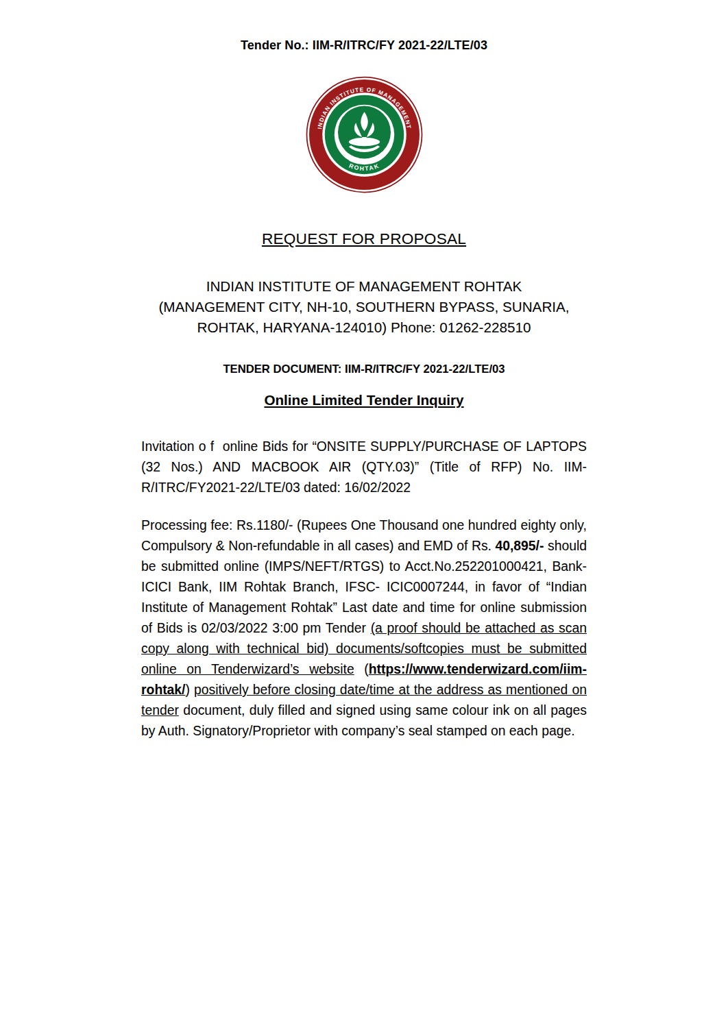Tender No.: IIM-R/ITRC/FY 2021-22/LTE/03
INDIAN INSTITUTE OF MANAGEMENT ROHTAK
REQUEST FOR PROPOSAL
INDIAN INSTITUTE OF MANAGEMENT ROHTAK
(MANAGEMENT CITY, NH-10, SOUTHERN BYPASS, SUNARIA,
ROHTAK, HARYANA-124010) Phone: 01262-228510
TENDER DOCUMENT: IIM-R/ITRC/FY 2021-22/LTE/03
Online Limited Tender Inquiry
Invitation o f online Bids for “ONSITE SUPPLY/PURCHASE OF LAPTOPS (32 Nos.) AND MACBOOK AIR (QTY.03)” (Title of RFP) No. IIM-R/ITRC/FY2021-22/LTE/03 dated: 16/02/2022
Processing fee: Rs.1180/- (Rupees One Thousand one hundred eighty only, Compulsory & Non-refundable in all cases) and EMD of Rs. 40,895/- should be submitted online (IMPS/NEFT/RTGS) to Acct.No.252201000421, Bank-ICICI Bank, IIM Rohtak Branch, IFSC- ICIC0007244, in favor of “Indian Institute of Management Rohtak” Last date and time for online submission of Bids is 02/03/2022 3:00 pm Tender (a proof should be attached as scan copy along with technical bid) documents/softcopies must be submitted online on Tenderwizard’s website (https://www.tenderwizard.com/iim-rohtak/) positively before closing date/time at the address as mentioned on tender document, duly filled and signed using same colour ink on all pages by Auth. Signatory/Proprietor with company’s seal stamped on each page.